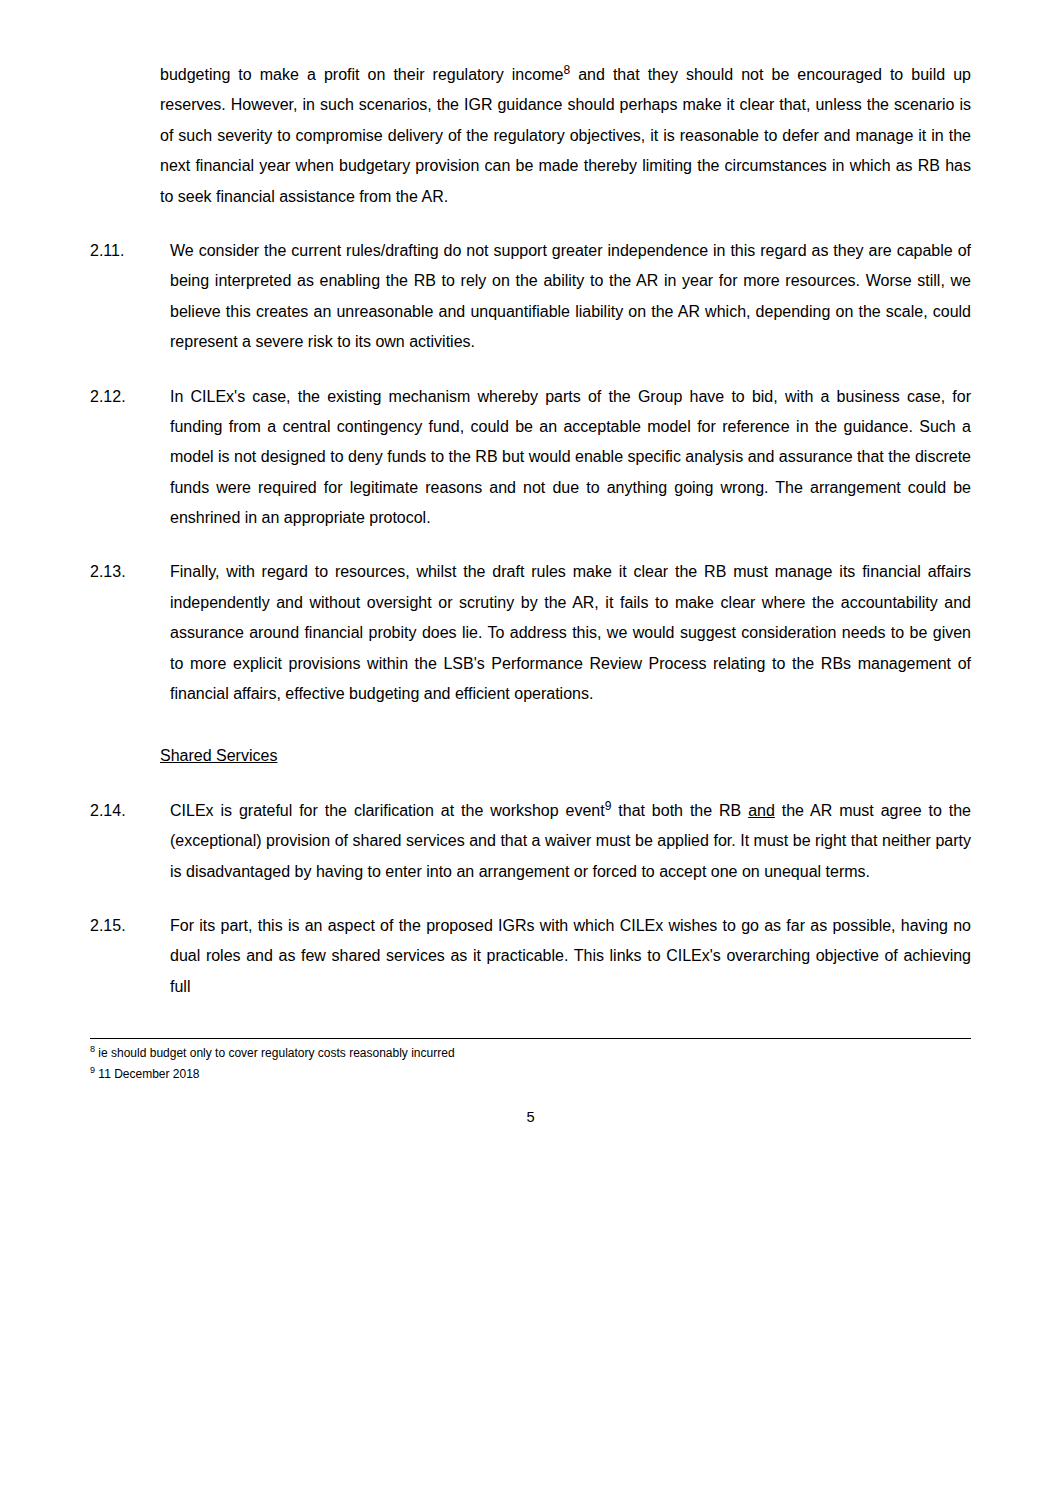budgeting to make a profit on their regulatory income8 and that they should not be encouraged to build up reserves. However, in such scenarios, the IGR guidance should perhaps make it clear that, unless the scenario is of such severity to compromise delivery of the regulatory objectives, it is reasonable to defer and manage it in the next financial year when budgetary provision can be made thereby limiting the circumstances in which as RB has to seek financial assistance from the AR.
2.11.
We consider the current rules/drafting do not support greater independence in this regard as they are capable of being interpreted as enabling the RB to rely on the ability to the AR in year for more resources. Worse still, we believe this creates an unreasonable and unquantifiable liability on the AR which, depending on the scale, could represent a severe risk to its own activities.
2.12.
In CILEx's case, the existing mechanism whereby parts of the Group have to bid, with a business case, for funding from a central contingency fund, could be an acceptable model for reference in the guidance. Such a model is not designed to deny funds to the RB but would enable specific analysis and assurance that the discrete funds were required for legitimate reasons and not due to anything going wrong. The arrangement could be enshrined in an appropriate protocol.
2.13.
Finally, with regard to resources, whilst the draft rules make it clear the RB must manage its financial affairs independently and without oversight or scrutiny by the AR, it fails to make clear where the accountability and assurance around financial probity does lie. To address this, we would suggest consideration needs to be given to more explicit provisions within the LSB's Performance Review Process relating to the RBs management of financial affairs, effective budgeting and efficient operations.
Shared Services
2.14.
CILEx is grateful for the clarification at the workshop event9 that both the RB and the AR must agree to the (exceptional) provision of shared services and that a waiver must be applied for. It must be right that neither party is disadvantaged by having to enter into an arrangement or forced to accept one on unequal terms.
2.15.
For its part, this is an aspect of the proposed IGRs with which CILEx wishes to go as far as possible, having no dual roles and as few shared services as it practicable. This links to CILEx's overarching objective of achieving full
8 ie should budget only to cover regulatory costs reasonably incurred
9 11 December 2018
5